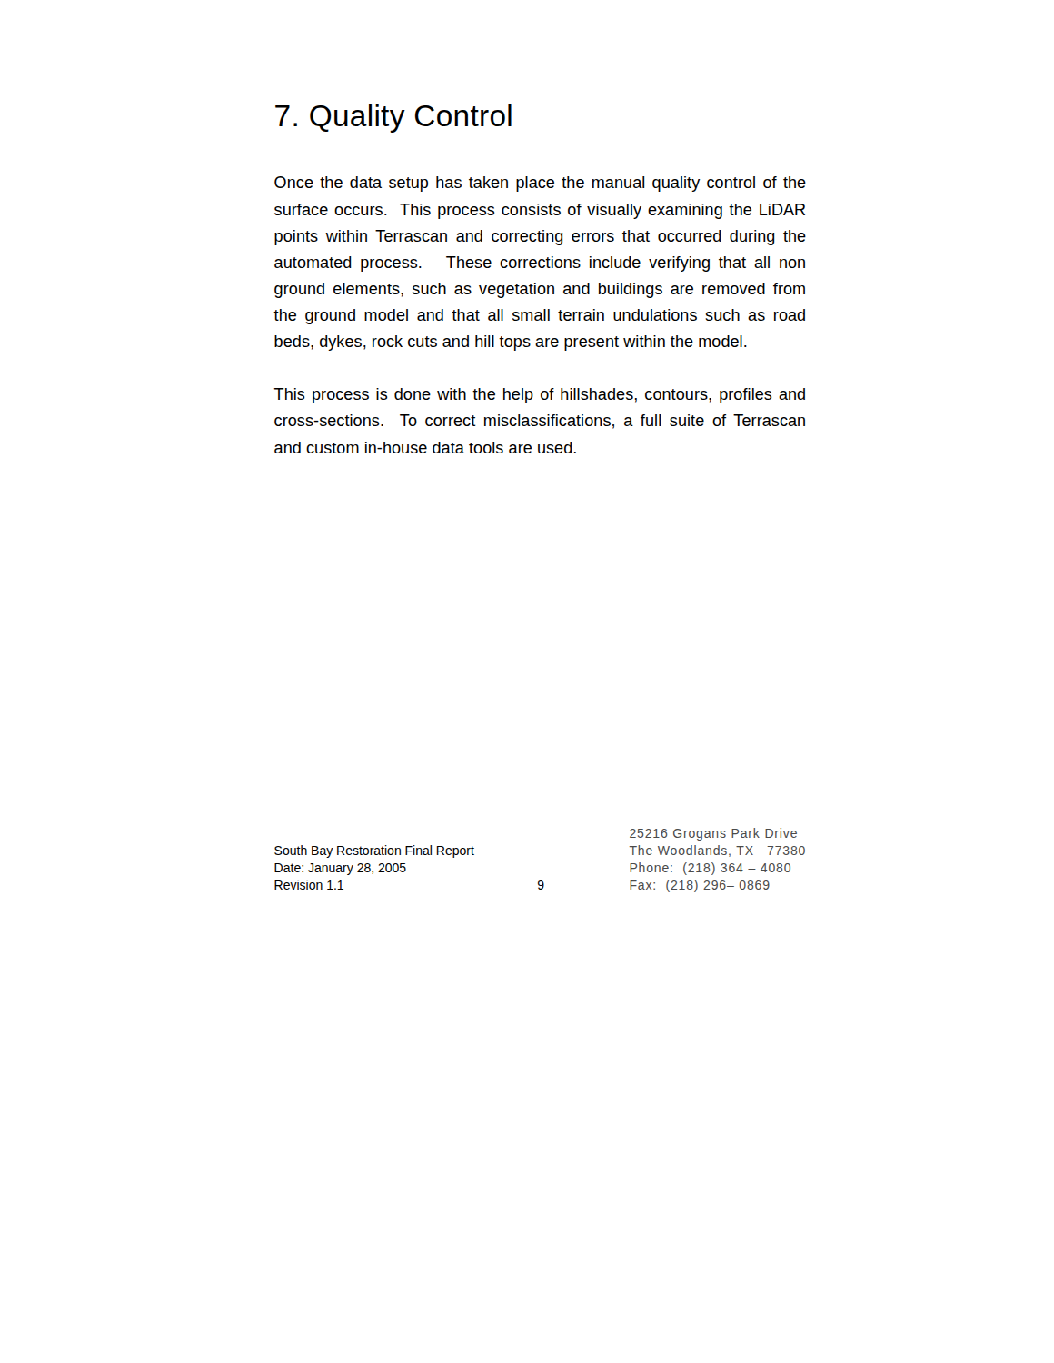7. Quality Control
Once the data setup has taken place the manual quality control of the surface occurs. This process consists of visually examining the LiDAR points within Terrascan and correcting errors that occurred during the automated process. These corrections include verifying that all non ground elements, such as vegetation and buildings are removed from the ground model and that all small terrain undulations such as road beds, dykes, rock cuts and hill tops are present within the model.
This process is done with the help of hillshades, contours, profiles and cross-sections. To correct misclassifications, a full suite of Terrascan and custom in-house data tools are used.
South Bay Restoration Final Report
Date: January 28, 2005
Revision 1.1
9
25216 Grogans Park Drive
The Woodlands, TX 77380
Phone: (218) 364 – 4080
Fax: (218) 296– 0869